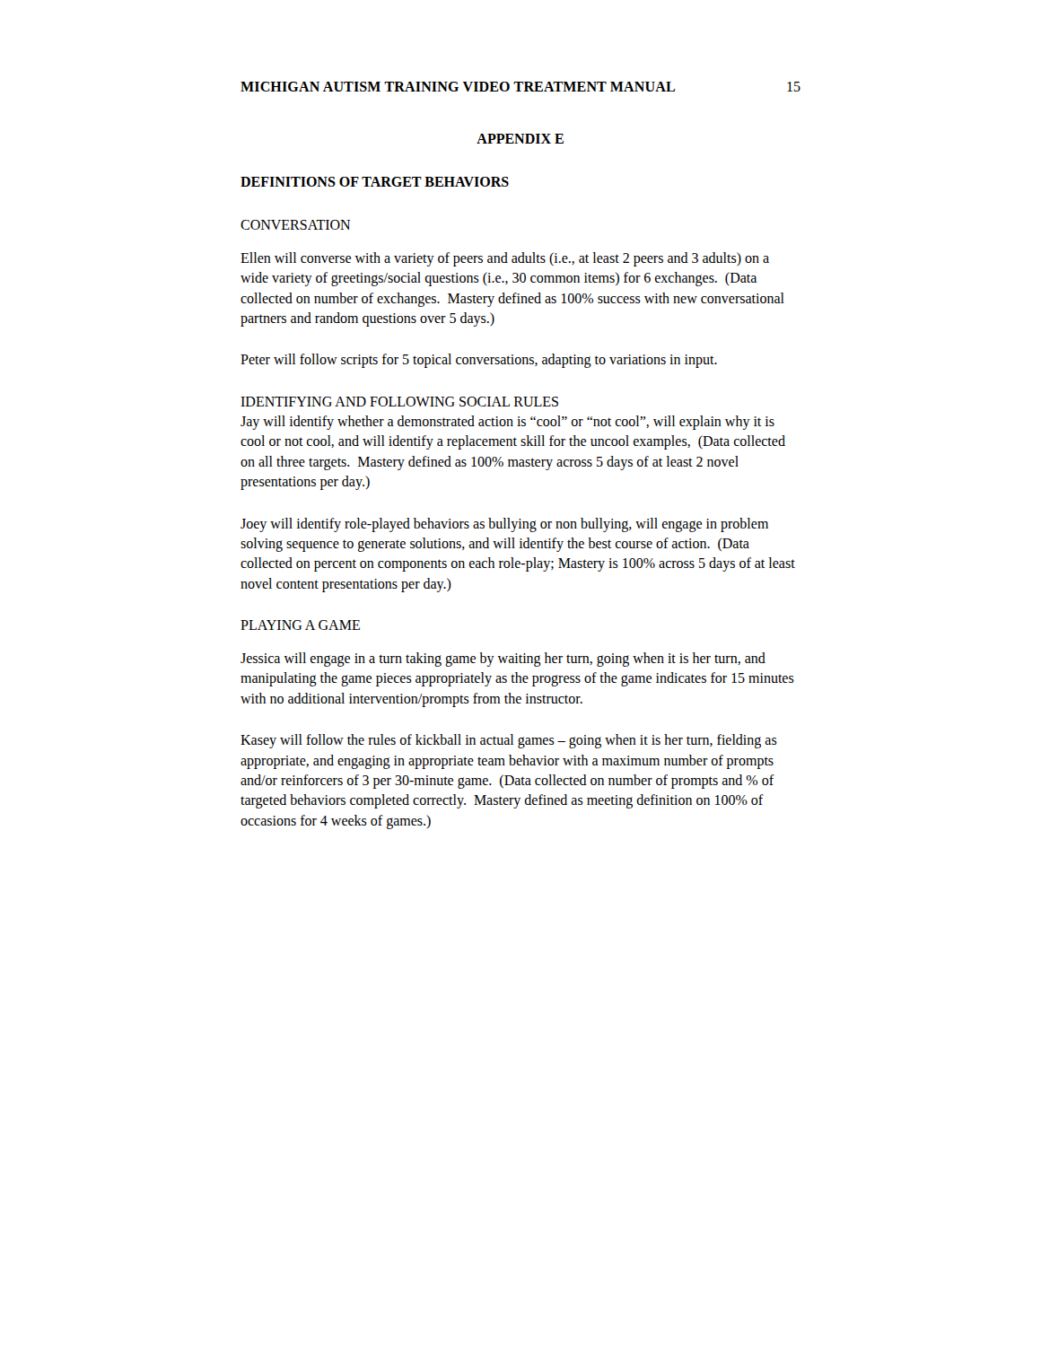MICHIGAN AUTISM TRAINING VIDEO TREATMENT MANUAL 15
APPENDIX E
DEFINITIONS OF TARGET BEHAVIORS
CONVERSATION
Ellen will converse with a variety of peers and adults (i.e., at least 2 peers and 3 adults) on a wide variety of greetings/social questions (i.e., 30 common items) for 6 exchanges. (Data collected on number of exchanges. Mastery defined as 100% success with new conversational partners and random questions over 5 days.)
Peter will follow scripts for 5 topical conversations, adapting to variations in input.
IDENTIFYING AND FOLLOWING SOCIAL RULES
Jay will identify whether a demonstrated action is “cool” or “not cool”, will explain why it is cool or not cool, and will identify a replacement skill for the uncool examples, (Data collected on all three targets. Mastery defined as 100% mastery across 5 days of at least 2 novel presentations per day.)
Joey will identify role-played behaviors as bullying or non bullying, will engage in problem solving sequence to generate solutions, and will identify the best course of action. (Data collected on percent on components on each role-play; Mastery is 100% across 5 days of at least novel content presentations per day.)
PLAYING A GAME
Jessica will engage in a turn taking game by waiting her turn, going when it is her turn, and manipulating the game pieces appropriately as the progress of the game indicates for 15 minutes with no additional intervention/prompts from the instructor.
Kasey will follow the rules of kickball in actual games – going when it is her turn, fielding as appropriate, and engaging in appropriate team behavior with a maximum number of prompts and/or reinforcers of 3 per 30-minute game. (Data collected on number of prompts and % of targeted behaviors completed correctly. Mastery defined as meeting definition on 100% of occasions for 4 weeks of games.)